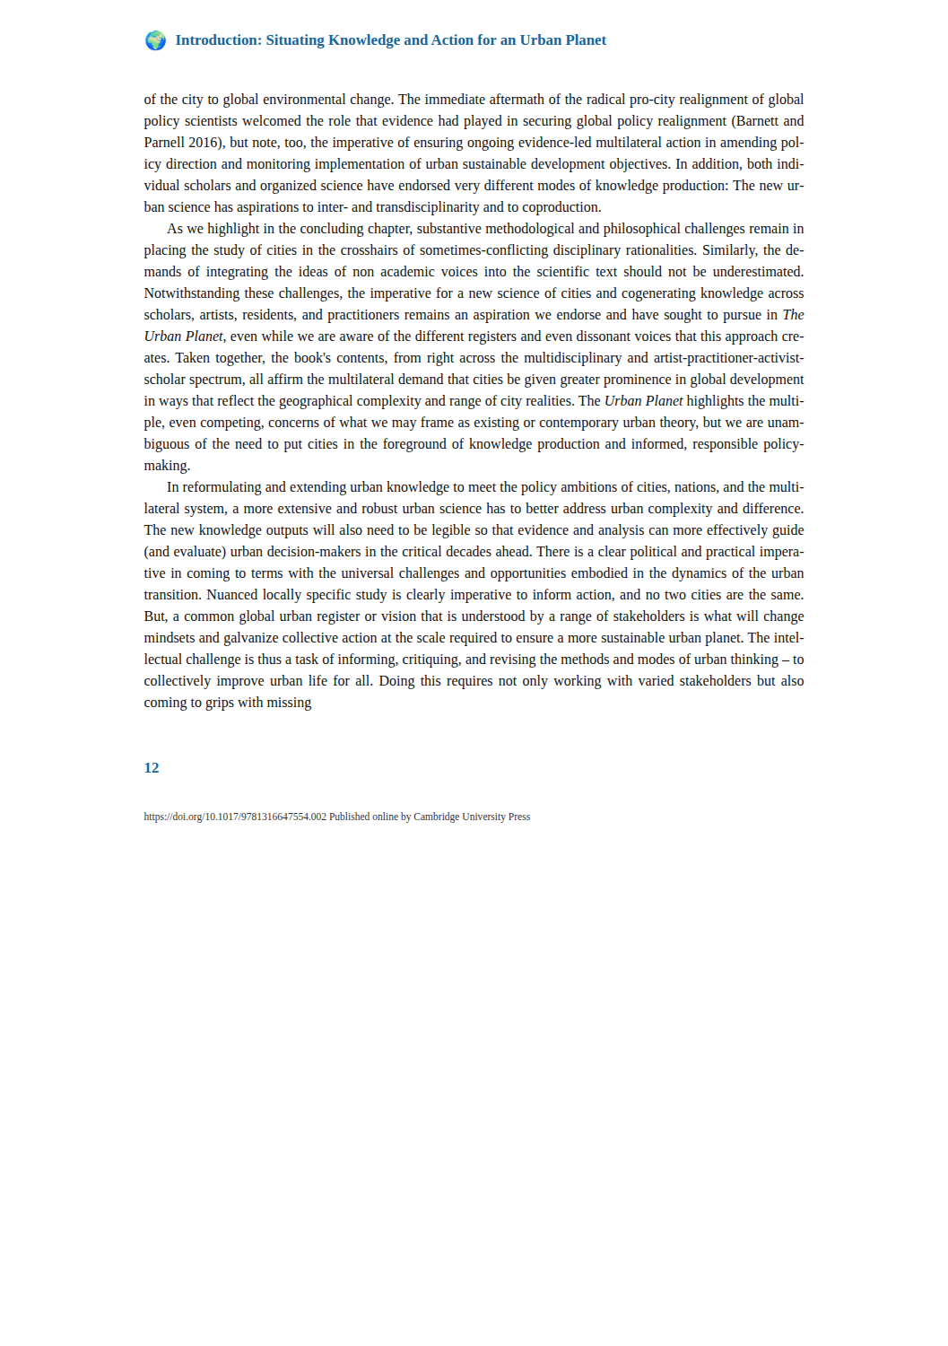🌍 Introduction: Situating Knowledge and Action for an Urban Planet
of the city to global environmental change. The immediate aftermath of the radical pro-city realignment of global policy scientists welcomed the role that evidence had played in securing global policy realignment (Barnett and Parnell 2016), but note, too, the imperative of ensuring ongoing evidence-led multilateral action in amending policy direction and monitoring implementation of urban sustainable development objectives. In addition, both individual scholars and organized science have endorsed very different modes of knowledge production: The new urban science has aspirations to inter- and transdisciplinarity and to coproduction.
As we highlight in the concluding chapter, substantive methodological and philosophical challenges remain in placing the study of cities in the crosshairs of sometimes-conflicting disciplinary rationalities. Similarly, the demands of integrating the ideas of non academic voices into the scientific text should not be underestimated. Notwithstanding these challenges, the imperative for a new science of cities and cogenerating knowledge across scholars, artists, residents, and practitioners remains an aspiration we endorse and have sought to pursue in The Urban Planet, even while we are aware of the different registers and even dissonant voices that this approach creates. Taken together, the book's contents, from right across the multidisciplinary and artist-practitioner-activist-scholar spectrum, all affirm the multilateral demand that cities be given greater prominence in global development in ways that reflect the geographical complexity and range of city realities. The Urban Planet highlights the multiple, even competing, concerns of what we may frame as existing or contemporary urban theory, but we are unambiguous of the need to put cities in the foreground of knowledge production and informed, responsible policy-making.
In reformulating and extending urban knowledge to meet the policy ambitions of cities, nations, and the multilateral system, a more extensive and robust urban science has to better address urban complexity and difference. The new knowledge outputs will also need to be legible so that evidence and analysis can more effectively guide (and evaluate) urban decision-makers in the critical decades ahead. There is a clear political and practical imperative in coming to terms with the universal challenges and opportunities embodied in the dynamics of the urban transition. Nuanced locally specific study is clearly imperative to inform action, and no two cities are the same. But, a common global urban register or vision that is understood by a range of stakeholders is what will change mindsets and galvanize collective action at the scale required to ensure a more sustainable urban planet. The intellectual challenge is thus a task of informing, critiquing, and revising the methods and modes of urban thinking – to collectively improve urban life for all. Doing this requires not only working with varied stakeholders but also coming to grips with missing
12
https://doi.org/10.1017/9781316647554.002 Published online by Cambridge University Press